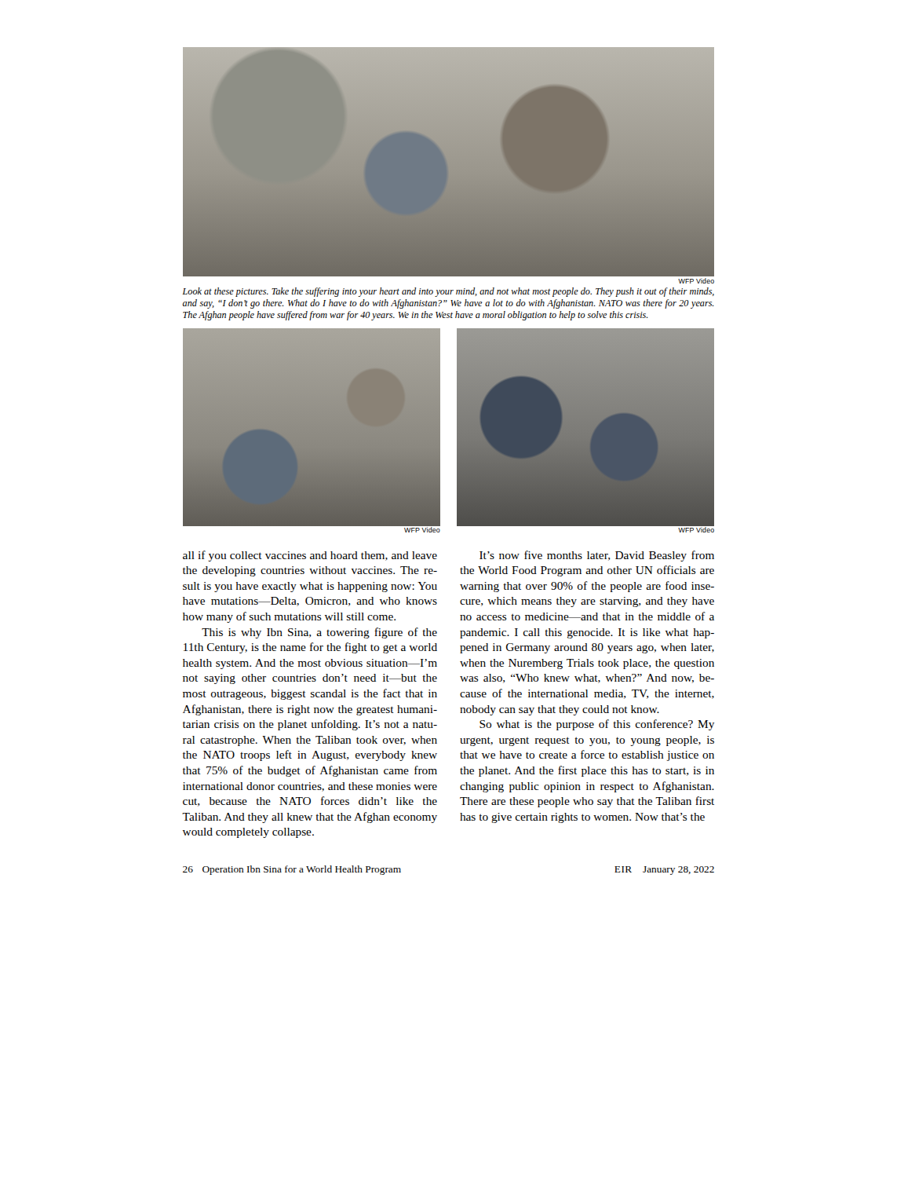WFP Video
Look at these pictures. Take the suffering into your heart and into your mind, and not what most people do. They push it out of their minds, and say, “I don’t go there. What do I have to do with Afghanistan?” We have a lot to do with Afghanistan. NATO was there for 20 years. The Afghan people have suffered from war for 40 years. We in the West have a moral obligation to help to solve this crisis.
WFP Video
WFP Video
all if you collect vaccines and hoard them, and leave the developing countries without vaccines. The result is you have exactly what is happening now: You have mutations—Delta, Omicron, and who knows how many of such mutations will still come.
This is why Ibn Sina, a towering figure of the 11th Century, is the name for the fight to get a world health system. And the most obvious situation—I’m not saying other countries don’t need it—but the most outrageous, biggest scandal is the fact that in Afghanistan, there is right now the greatest humanitarian crisis on the planet unfolding. It’s not a natural catastrophe. When the Taliban took over, when the NATO troops left in August, everybody knew that 75% of the budget of Afghanistan came from international donor countries, and these monies were cut, because the NATO forces didn’t like the Taliban. And they all knew that the Afghan economy would completely collapse.
It’s now five months later, David Beasley from the World Food Program and other UN officials are warning that over 90% of the people are food insecure, which means they are starving, and they have no access to medicine—and that in the middle of a pandemic. I call this genocide. It is like what happened in Germany around 80 years ago, when later, when the Nuremberg Trials took place, the question was also, “Who knew what, when?” And now, because of the international media, TV, the internet, nobody can say that they could not know.
So what is the purpose of this conference? My urgent, urgent request to you, to young people, is that we have to create a force to establish justice on the planet. And the first place this has to start, is in changing public opinion in respect to Afghanistan. There are these people who say that the Taliban first has to give certain rights to women. Now that’s the
26 Operation Ibn Sina for a World Health Program
EIRJanuary 28, 2022